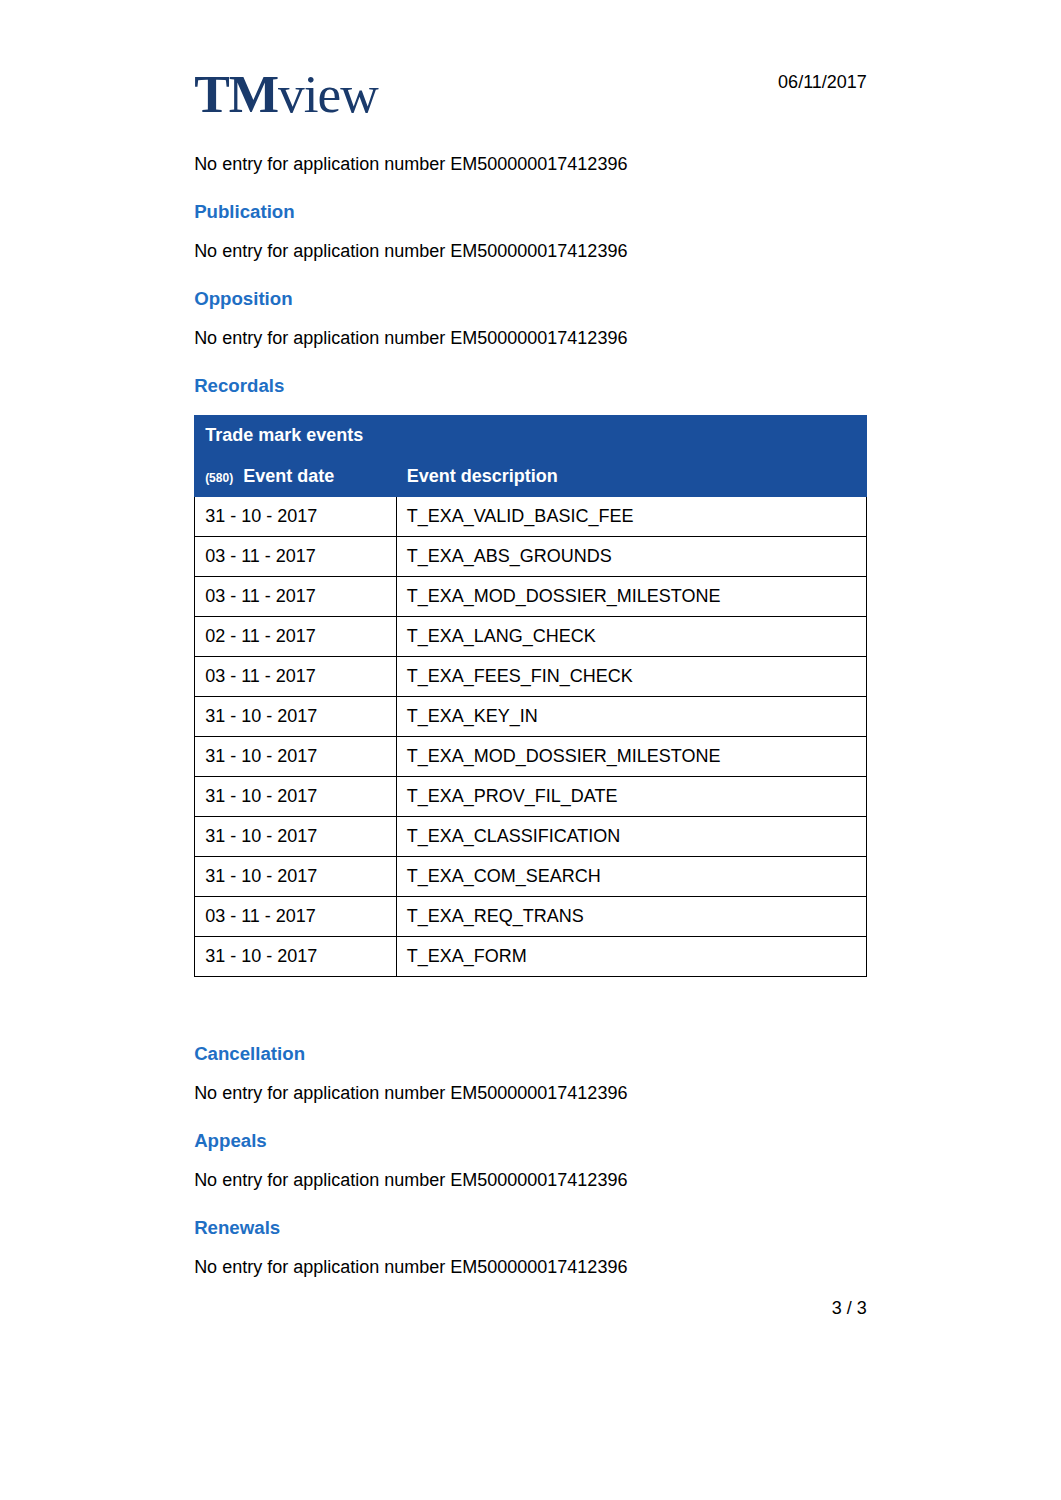TM view
06/11/2017
No entry for application number EM500000017412396
Publication
No entry for application number EM500000017412396
Opposition
No entry for application number EM500000017412396
Recordals
Trade mark events
| (580) Event date | Event description |
| --- | --- |
| 31 - 10 - 2017 | T_EXA_VALID_BASIC_FEE |
| 03 - 11 - 2017 | T_EXA_ABS_GROUNDS |
| 03 - 11 - 2017 | T_EXA_MOD_DOSSIER_MILESTONE |
| 02 - 11 - 2017 | T_EXA_LANG_CHECK |
| 03 - 11 - 2017 | T_EXA_FEES_FIN_CHECK |
| 31 - 10 - 2017 | T_EXA_KEY_IN |
| 31 - 10 - 2017 | T_EXA_MOD_DOSSIER_MILESTONE |
| 31 - 10 - 2017 | T_EXA_PROV_FIL_DATE |
| 31 - 10 - 2017 | T_EXA_CLASSIFICATION |
| 31 - 10 - 2017 | T_EXA_COM_SEARCH |
| 03 - 11 - 2017 | T_EXA_REQ_TRANS |
| 31 - 10 - 2017 | T_EXA_FORM |
Cancellation
No entry for application number EM500000017412396
Appeals
No entry for application number EM500000017412396
Renewals
No entry for application number EM500000017412396
3 / 3